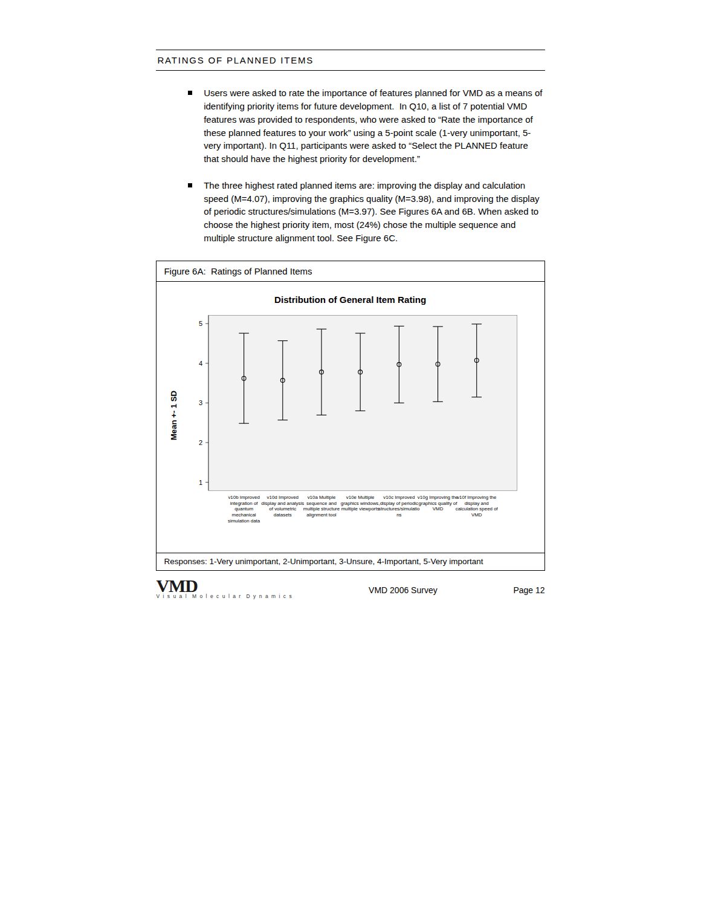RATINGS OF PLANNED ITEMS
Users were asked to rate the importance of features planned for VMD as a means of identifying priority items for future development. In Q10, a list of 7 potential VMD features was provided to respondents, who were asked to “Rate the importance of these planned features to your work” using a 5-point scale (1-very unimportant, 5-very important). In Q11, participants were asked to “Select the PLANNED feature that should have the highest priority for development.”
The three highest rated planned items are: improving the display and calculation speed (M=4.07), improving the graphics quality (M=3.98), and improving the display of periodic structures/simulations (M=3.97). See Figures 6A and 6B. When asked to choose the highest priority item, most (24%) chose the multiple sequence and multiple structure alignment tool. See Figure 6C.
Figure 6A: Ratings of Planned Items
Distribution of General Item Rating Mean ± 1 SD for seven planned items, ordered from lowest to highest mean: improved integration of quantum mechanical simulation data (3.62), improved display and analysis of volumetric datasets (3.57), multiple sequence and multiple structure alignment tool (3.78), multiple graphics windows multiple viewports (3.78), improved display of periodic structures/simulations (3.97), improving the graphics quality of VMD (3.98), improving the display and calculation speed of VMD (4.07). Distribution of General Item Rating Mean +- 1 SD 5 4 3 2 1 v10b Improved integration of quantum mechanical simulation data v10d Improved display and analysis of volumetric datasets v10a Multiple sequence and multiple structure alignment tool v10e Multiple graphics windows, multiple viewports v10c Improved display of periodic structures/simulatio ns v10g Improving the graphics quality of VMD v10f Improving the display and calculation speed of VMD
Responses: 1-Very unimportant, 2-Unimportant, 3-Unsure, 4-Important, 5-Very important
VMD
V i s u a l M o l e c u l a r D y n a m i c s
VMD 2006 Survey
Page 12